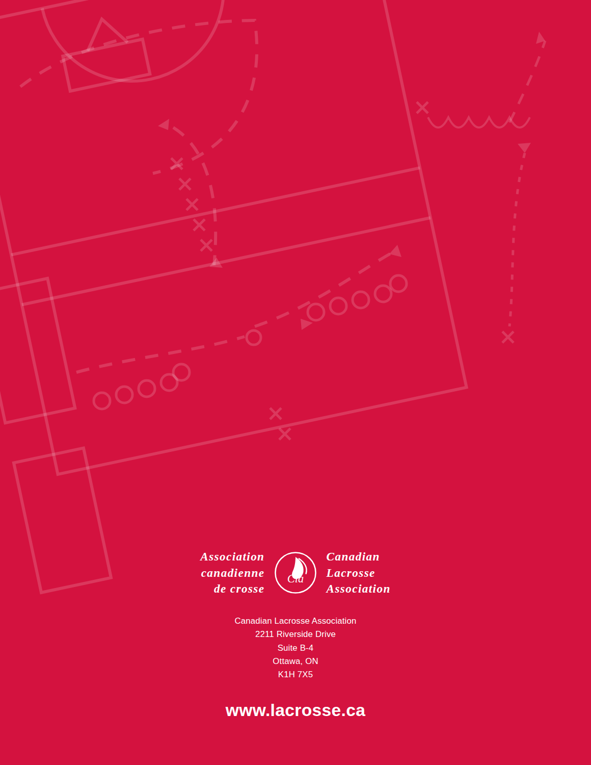Association
canadienne
de crosse
Cla
Canadian
Lacrosse
Association
Canadian Lacrosse Association
2211 Riverside Drive
Suite B-4
Ottawa, ON
K1H 7X5
www.lacrosse.ca